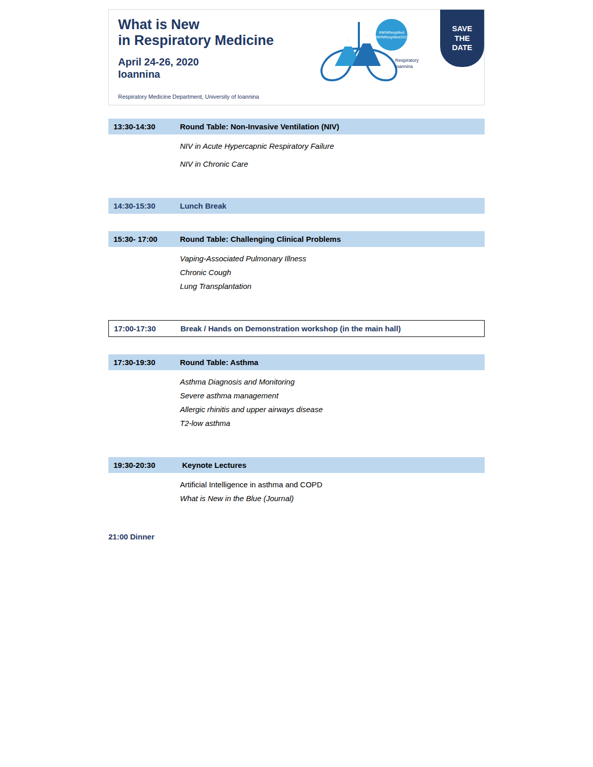What is New
in Respiratory Medicine
April 24-26, 2020
Ioannina
Respiratory Medicine Department, University of Ioannina
Respiratory Ioannina logo Respiratory Ioannina
#WINRespMed #WINRespMed2021
SAVE
THE
DATE
13:30-14:30 Round Table: Non-Invasive Ventilation (NIV)
NIV in Acute Hypercapnic Respiratory Failure
NIV in Chronic Care
14:30-15:30 Lunch Break
15:30- 17:00 Round Table: Challenging Clinical Problems
Vaping-Associated Pulmonary Illness
Chronic Cough
Lung Transplantation
17:00-17:30 Break / Hands on Demonstration workshop (in the main hall)
17:30-19:30 Round Table: Asthma
Asthma Diagnosis and Monitoring
Severe asthma management
Allergic rhinitis and upper airways disease
T2-low asthma
19:30-20:30 Keynote Lectures
Artificial Intelligence in asthma and COPD
What is New in the Blue (Journal)
21:00 Dinner